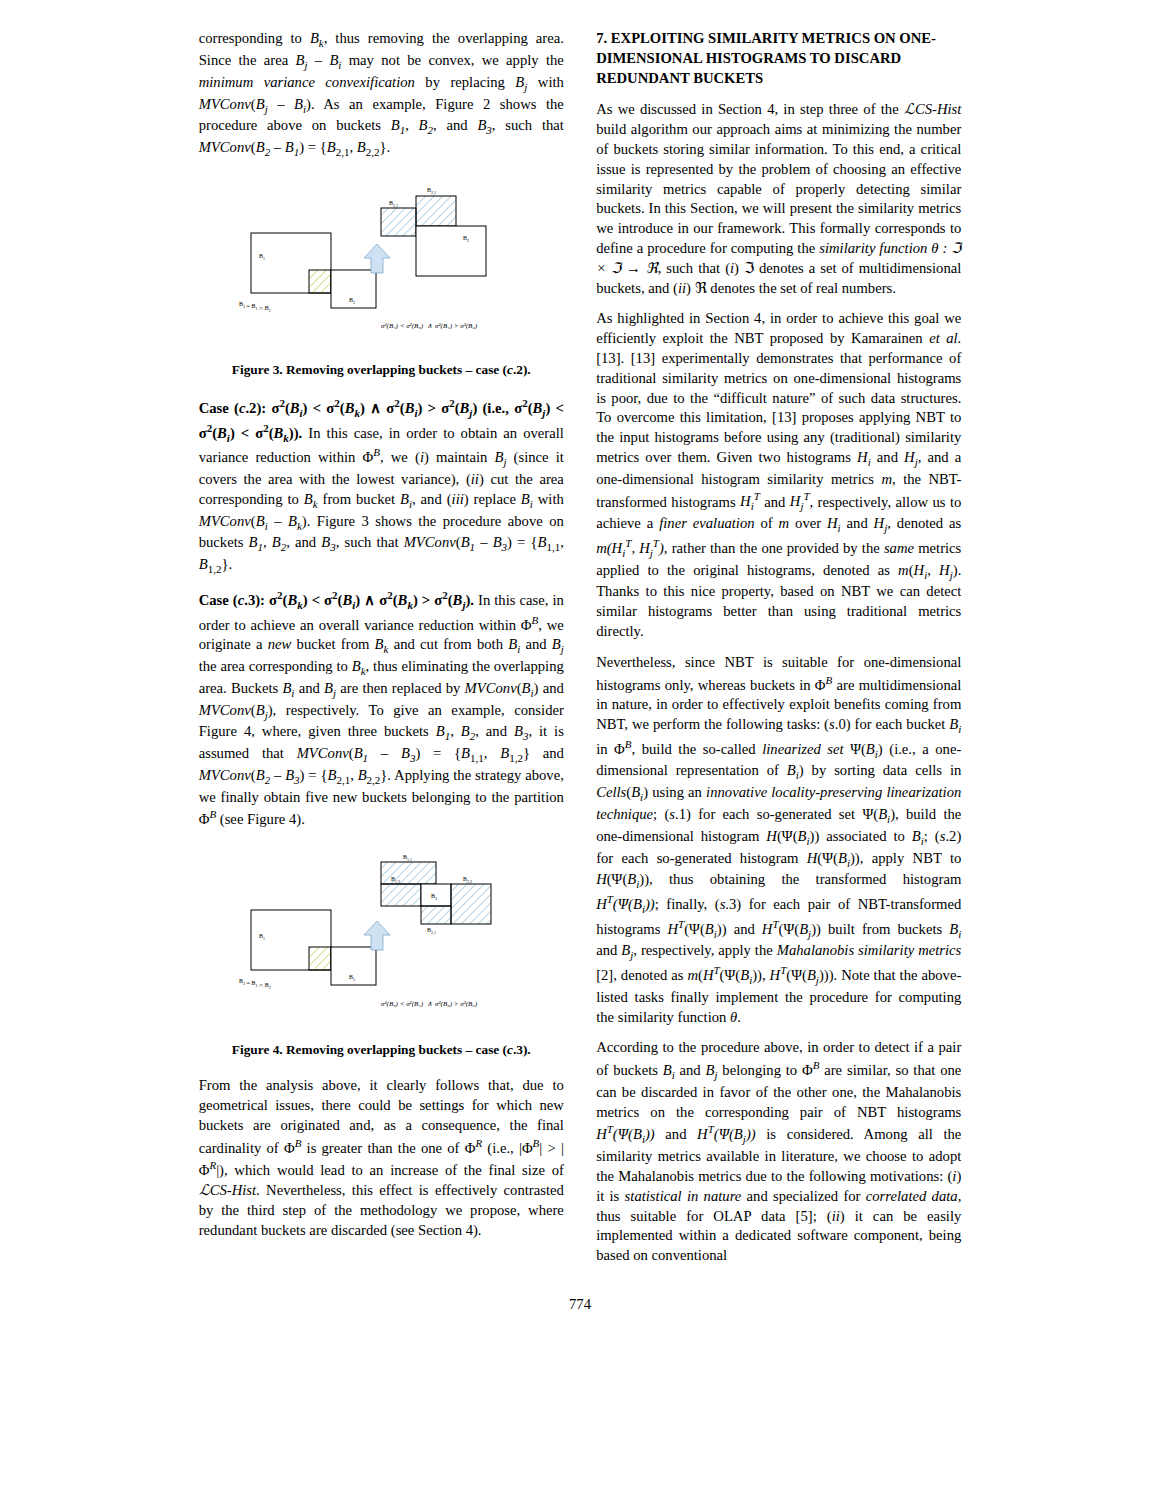corresponding to Bk, thus removing the overlapping area. Since the area Bj – Bi may not be convex, we apply the minimum variance convexification by replacing Bj with MVConv(Bj – Bi). As an example, Figure 2 shows the procedure above on buckets B1, B2, and B3, such that MVConv(B2 – B1) = {B2,1, B2,2}.
B2,2 B2,1 B2 B1 B2 B3 = B1 ∩ B2 σ²(B₁) < σ²(B₃) ∧ σ²(B₁) > σ²(B₂)
Figure 3. Removing overlapping buckets – case (c.2).
Case (c.2): σ2(Bi) < σ2(Bk) ∧ σ2(Bi) > σ2(Bj) (i.e., σ2(Bj) < σ2(Bi) < σ2(Bk)). In this case, in order to obtain an overall variance reduction within ΦB, we (i) maintain Bj (since it covers the area with the lowest variance), (ii) cut the area corresponding to Bk from bucket Bi, and (iii) replace Bi with MVConv(Bi – Bk). Figure 3 shows the procedure above on buckets B1, B2, and B3, such that MVConv(B1 – B3) = {B1,1, B1,2}.
Case (c.3): σ2(Bk) < σ2(Bi) ∧ σ2(Bk) > σ2(Bj). In this case, in order to achieve an overall variance reduction within ΦB, we originate a new bucket from Bk and cut from both Bi and Bj the area corresponding to Bk, thus eliminating the overlapping area. Buckets Bi and Bj are then replaced by MVConv(Bi) and MVConv(Bj), respectively. To give an example, consider Figure 4, where, given three buckets B1, B2, and B3, it is assumed that MVConv(B1 – B3) = {B1,1, B1,2} and MVConv(B2 – B3) = {B2,1, B2,2}. Applying the strategy above, we finally obtain five new buckets belonging to the partition ΦB (see Figure 4).
B1,1 B1,2 B3 B2,2 B2,1 B1 B2 B3 = B1 ∩ B2 σ²(B₃) < σ²(B₁) ∧ σ²(B₃) > σ²(B₂)
Figure 4. Removing overlapping buckets – case (c.3).
From the analysis above, it clearly follows that, due to geometrical issues, there could be settings for which new buckets are originated and, as a consequence, the final cardinality of ΦB is greater than the one of ΦR (i.e., |ΦB| > |ΦR|), which would lead to an increase of the final size of ℒCS-Hist. Nevertheless, this effect is effectively contrasted by the third step of the methodology we propose, where redundant buckets are discarded (see Section 4).
7. Exploiting Similarity Metrics on One-Dimensional Histograms to Discard Redundant Buckets
As we discussed in Section 4, in step three of the ℒCS-Hist build algorithm our approach aims at minimizing the number of buckets storing similar information. To this end, a critical issue is represented by the problem of choosing an effective similarity metrics capable of properly detecting similar buckets. In this Section, we will present the similarity metrics we introduce in our framework. This formally corresponds to define a procedure for computing the similarity function θ : ℑ × ℑ → ℜ, such that (i) ℑ denotes a set of multidimensional buckets, and (ii) ℜ denotes the set of real numbers.
As highlighted in Section 4, in order to achieve this goal we efficiently exploit the NBT proposed by Kamarainen et al. [13]. [13] experimentally demonstrates that performance of traditional similarity metrics on one-dimensional histograms is poor, due to the “difficult nature” of such data structures. To overcome this limitation, [13] proposes applying NBT to the input histograms before using any (traditional) similarity metrics over them. Given two histograms Hi and Hj, and a one-dimensional histogram similarity metrics m, the NBT-transformed histograms HiT and HjT, respectively, allow us to achieve a finer evaluation of m over Hi and Hj, denoted as m(HiT, HjT), rather than the one provided by the same metrics applied to the original histograms, denoted as m(Hi, Hj). Thanks to this nice property, based on NBT we can detect similar histograms better than using traditional metrics directly.
Nevertheless, since NBT is suitable for one-dimensional histograms only, whereas buckets in ΦB are multidimensional in nature, in order to effectively exploit benefits coming from NBT, we perform the following tasks: (s.0) for each bucket Bi in ΦB, build the so-called linearized set Ψ(Bi) (i.e., a one-dimensional representation of Bi) by sorting data cells in Cells(Bi) using an innovative locality-preserving linearization technique; (s.1) for each so-generated set Ψ(Bi), build the one-dimensional histogram H(Ψ(Bi)) associated to Bi; (s.2) for each so-generated histogram H(Ψ(Bi)), apply NBT to H(Ψ(Bi)), thus obtaining the transformed histogram HT(Ψ(Bi)); finally, (s.3) for each pair of NBT-transformed histograms HT(Ψ(Bi)) and HT(Ψ(Bj)) built from buckets Bi and Bj, respectively, apply the Mahalanobis similarity metrics [2], denoted as m(HT(Ψ(Bi)), HT(Ψ(Bj))). Note that the above-listed tasks finally implement the procedure for computing the similarity function θ.
According to the procedure above, in order to detect if a pair of buckets Bi and Bj belonging to ΦB are similar, so that one can be discarded in favor of the other one, the Mahalanobis metrics on the corresponding pair of NBT histograms HT(Ψ(Bi)) and HT(Ψ(Bj)) is considered. Among all the similarity metrics available in literature, we choose to adopt the Mahalanobis metrics due to the following motivations: (i) it is statistical in nature and specialized for correlated data, thus suitable for OLAP data [5]; (ii) it can be easily implemented within a dedicated software component, being based on conventional
774